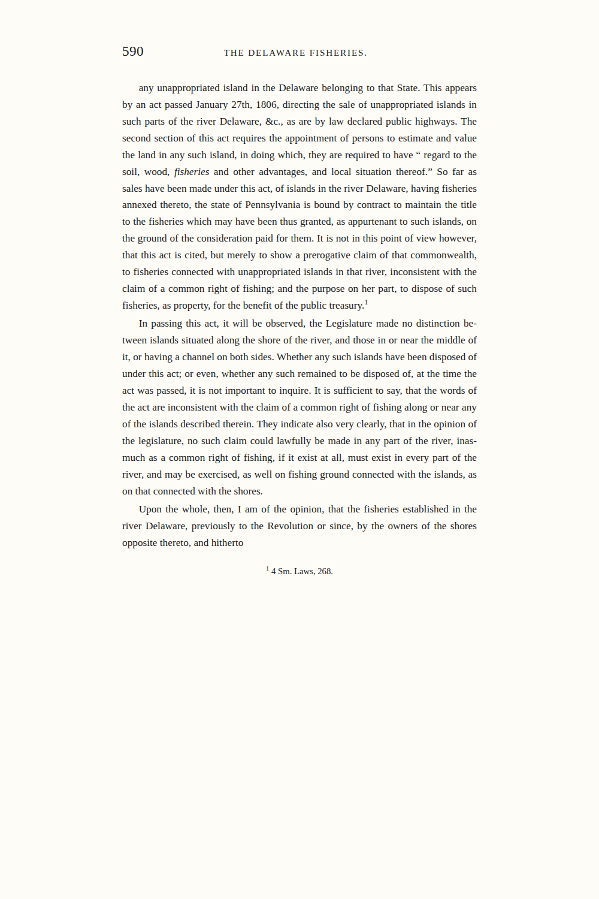590 The Delaware Fisheries.
any unappropriated island in the Delaware belonging to that State. This appears by an act passed January 27th, 1806, directing the sale of unappropriated islands in such parts of the river Delaware, &c., as are by law declared public highways. The second section of this act requires the appointment of persons to estimate and value the land in any such island, in doing which, they are required to have “ regard to the soil, wood, fisheries and other advantages, and local situation thereof.” So far as sales have been made under this act, of islands in the river Delaware, having fisheries annexed thereto, the state of Pennsylvania is bound by contract to maintain the title to the fisheries which may have been thus granted, as appurtenant to such islands, on the ground of the consideration paid for them. It is not in this point of view however, that this act is cited, but merely to show a prerogative claim of that commonwealth, to fisheries connected with unappropriated islands in that river, inconsistent with the claim of a common right of fishing; and the purpose on her part, to dispose of such fisheries, as property, for the benefit of the public treasury.1
In passing this act, it will be observed, the Legislature made no distinction between islands situated along the shore of the river, and those in or near the middle of it, or having a channel on both sides. Whether any such islands have been disposed of under this act; or even, whether any such remained to be disposed of, at the time the act was passed, it is not important to inquire. It is sufficient to say, that the words of the act are inconsistent with the claim of a common right of fishing along or near any of the islands described therein. They indicate also very clearly, that in the opinion of the legislature, no such claim could lawfully be made in any part of the river, inasmuch as a common right of fishing, if it exist at all, must exist in every part of the river, and may be exercised, as well on fishing ground connected with the islands, as on that connected with the shores.
Upon the whole, then, I am of the opinion, that the fisheries established in the river Delaware, previously to the Revolution or since, by the owners of the shores opposite thereto, and hitherto
1 4 Sm. Laws, 268.